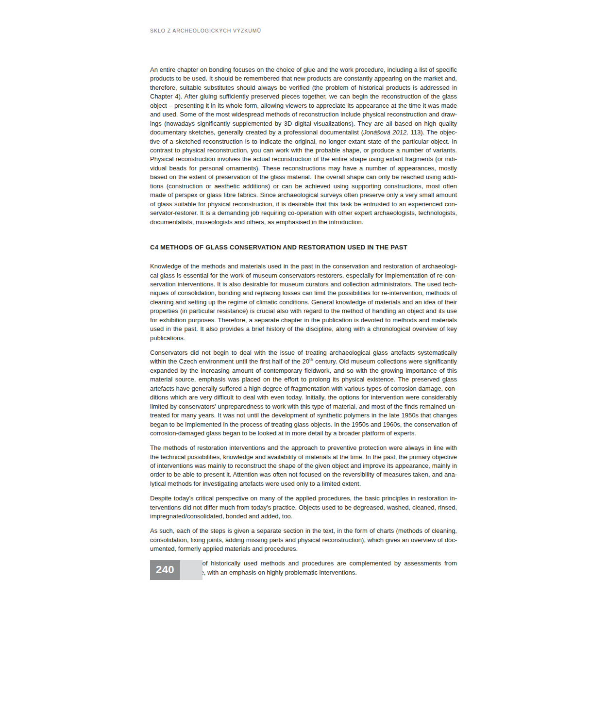Sklo z archeologických výzkumů
An entire chapter on bonding focuses on the choice of glue and the work procedure, including a list of specific products to be used. It should be remembered that new products are constantly appearing on the market and, therefore, suitable substitutes should always be verified (the problem of historical products is addressed in Chapter 4). After gluing sufficiently preserved pieces together, we can begin the reconstruction of the glass object – presenting it in its whole form, allowing viewers to appreciate its appearance at the time it was made and used. Some of the most widespread methods of reconstruction include physical reconstruction and drawings (nowadays significantly supplemented by 3D digital visualizations). They are all based on high quality documentary sketches, generally created by a professional documentalist (Jonášová 2012, 113). The objective of a sketched reconstruction is to indicate the original, no longer extant state of the particular object. In contrast to physical reconstruction, you can work with the probable shape, or produce a number of variants. Physical reconstruction involves the actual reconstruction of the entire shape using extant fragments (or individual beads for personal ornaments). These reconstructions may have a number of appearances, mostly based on the extent of preservation of the glass material. The overall shape can only be reached using additions (construction or aesthetic additions) or can be achieved using supporting constructions, most often made of perspex or glass fibre fabrics. Since archaeological surveys often preserve only a very small amount of glass suitable for physical reconstruction, it is desirable that this task be entrusted to an experienced conservator-restorer. It is a demanding job requiring co-operation with other expert archaeologists, technologists, documentalists, museologists and others, as emphasised in the introduction.
C4 Methods of glass conservation and restoration used in the past
Knowledge of the methods and materials used in the past in the conservation and restoration of archaeological glass is essential for the work of museum conservators-restorers, especially for implementation of re-conservation interventions. It is also desirable for museum curators and collection administrators. The used techniques of consolidation, bonding and replacing losses can limit the possibilities for re-intervention, methods of cleaning and setting up the regime of climatic conditions. General knowledge of materials and an idea of their properties (in particular resistance) is crucial also with regard to the method of handling an object and its use for exhibition purposes. Therefore, a separate chapter in the publication is devoted to methods and materials used in the past. It also provides a brief history of the discipline, along with a chronological overview of key publications.
Conservators did not begin to deal with the issue of treating archaeological glass artefacts systematically within the Czech environment until the first half of the 20th century. Old museum collections were significantly expanded by the increasing amount of contemporary fieldwork, and so with the growing importance of this material source, emphasis was placed on the effort to prolong its physical existence. The preserved glass artefacts have generally suffered a high degree of fragmentation with various types of corrosion damage, conditions which are very difficult to deal with even today. Initially, the options for intervention were considerably limited by conservators' unpreparedness to work with this type of material, and most of the finds remained untreated for many years. It was not until the development of synthetic polymers in the late 1950s that changes began to be implemented in the process of treating glass objects. In the 1950s and 1960s, the conservation of corrosion-damaged glass began to be looked at in more detail by a broader platform of experts.
The methods of restoration interventions and the approach to preventive protection were always in line with the technical possibilities, knowledge and availability of materials at the time. In the past, the primary objective of interventions was mainly to reconstruct the shape of the given object and improve its appearance, mainly in order to be able to present it. Attention was often not focused on the reversibility of measures taken, and analytical methods for investigating artefacts were used only to a limited extent.
Despite today's critical perspective on many of the applied procedures, the basic principles in restoration interventions did not differ much from today's practice. Objects used to be degreased, washed, cleaned, rinsed, impregnated/consolidated, bonded and added, too.
As such, each of the steps is given a separate section in the text, in the form of charts (methods of cleaning, consolidation, fixing joints, adding missing parts and physical reconstruction), which gives an overview of documented, formerly applied materials and procedures.
These overviews of historically used methods and procedures are complemented by assessments from today's perspective, with an emphasis on highly problematic interventions.
240